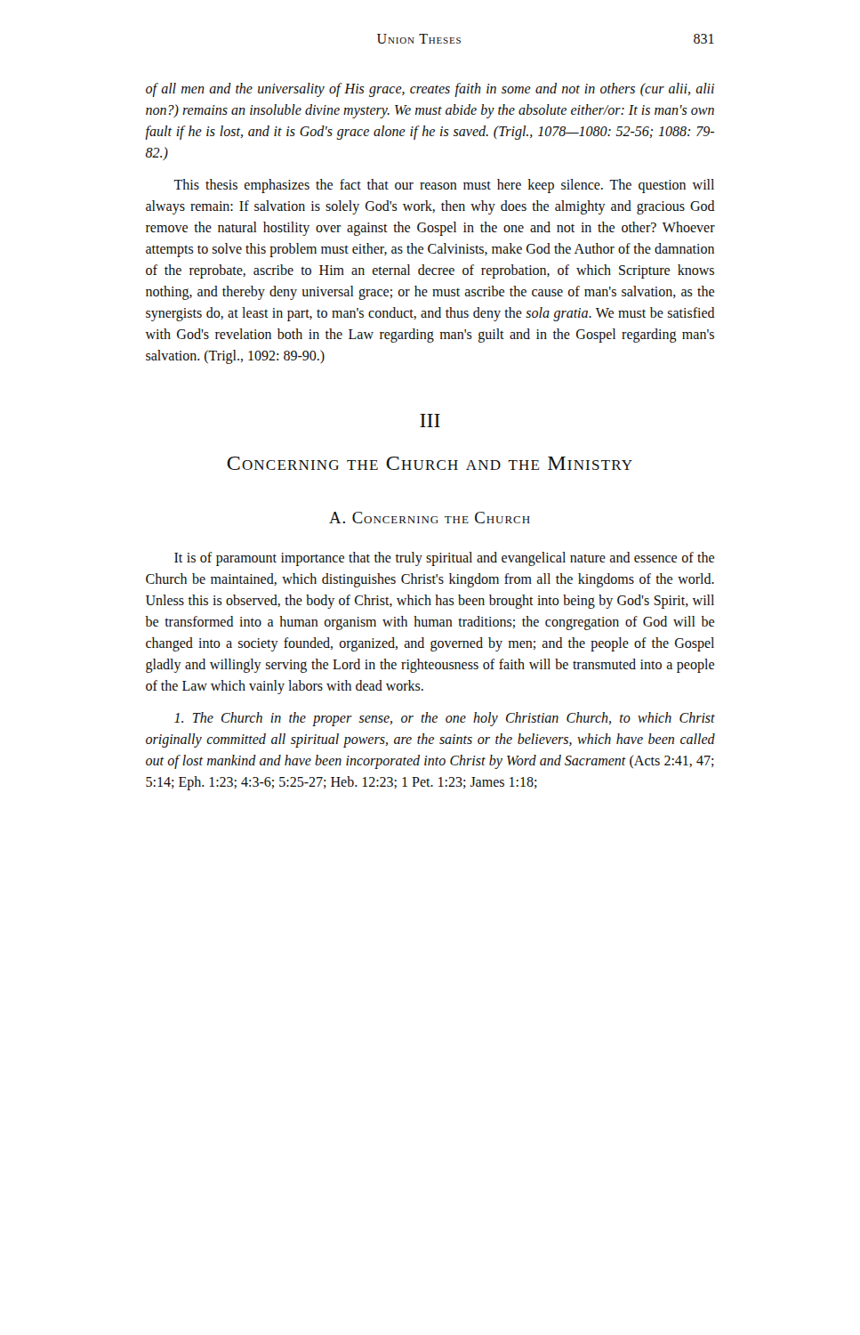Union Theses 831
of all men and the universality of His grace, creates faith in some and not in others (cur alii, alii non?) remains an insoluble divine mystery. We must abide by the absolute either/or: It is man's own fault if he is lost, and it is God's grace alone if he is saved. (Trigl., 1078—1080: 52-56; 1088: 79-82.)
This thesis emphasizes the fact that our reason must here keep silence. The question will always remain: If salvation is solely God's work, then why does the almighty and gracious God remove the natural hostility over against the Gospel in the one and not in the other? Whoever attempts to solve this problem must either, as the Calvinists, make God the Author of the damnation of the reprobate, ascribe to Him an eternal decree of reprobation, of which Scripture knows nothing, and thereby deny universal grace; or he must ascribe the cause of man's salvation, as the synergists do, at least in part, to man's conduct, and thus deny the sola gratia. We must be satisfied with God's revelation both in the Law regarding man's guilt and in the Gospel regarding man's salvation. (Trigl., 1092: 89-90.)
III
Concerning the Church and the Ministry
A. Concerning the Church
It is of paramount importance that the truly spiritual and evangelical nature and essence of the Church be maintained, which distinguishes Christ's kingdom from all the kingdoms of the world. Unless this is observed, the body of Christ, which has been brought into being by God's Spirit, will be transformed into a human organism with human traditions; the congregation of God will be changed into a society founded, organized, and governed by men; and the people of the Gospel gladly and willingly serving the Lord in the righteousness of faith will be transmuted into a people of the Law which vainly labors with dead works.
1. The Church in the proper sense, or the one holy Christian Church, to which Christ originally committed all spiritual powers, are the saints or the believers, which have been called out of lost mankind and have been incorporated into Christ by Word and Sacrament (Acts 2:41, 47; 5:14; Eph. 1:23; 4:3-6; 5:25-27; Heb. 12:23; 1 Pet. 1:23; James 1:18;